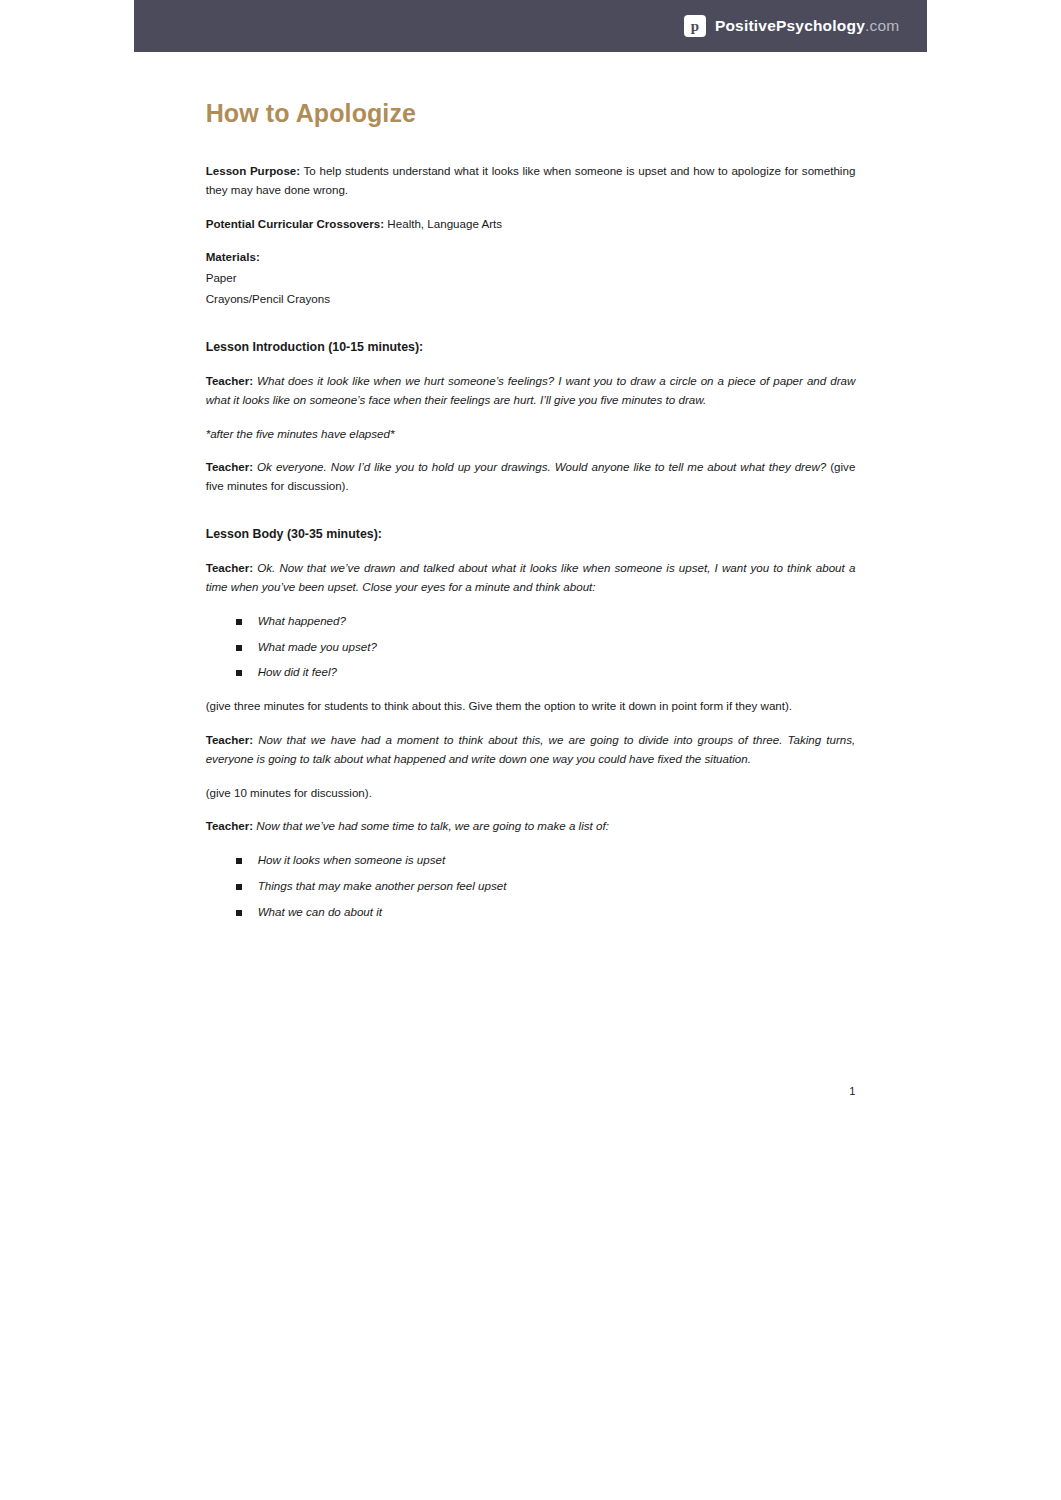p
PositivePsychology.com
How to Apologize
Lesson Purpose: To help students understand what it looks like when someone is upset and how to apologize for something they may have done wrong.
Potential Curricular Crossovers: Health, Language Arts
Materials:
Paper
Crayons/Pencil Crayons
Lesson Introduction (10-15 minutes):
Teacher: What does it look like when we hurt someone’s feelings? I want you to draw a circle on a piece of paper and draw what it looks like on someone’s face when their feelings are hurt. I’ll give you five minutes to draw.
*after the five minutes have elapsed*
Teacher: Ok everyone. Now I’d like you to hold up your drawings. Would anyone like to tell me about what they drew? (give five minutes for discussion).
Lesson Body (30-35 minutes):
Teacher: Ok. Now that we’ve drawn and talked about what it looks like when someone is upset, I want you to think about a time when you’ve been upset. Close your eyes for a minute and think about:
What happened?
What made you upset?
How did it feel?
(give three minutes for students to think about this. Give them the option to write it down in point form if they want).
Teacher: Now that we have had a moment to think about this, we are going to divide into groups of three. Taking turns, everyone is going to talk about what happened and write down one way you could have fixed the situation.
(give 10 minutes for discussion).
Teacher: Now that we’ve had some time to talk, we are going to make a list of:
How it looks when someone is upset
Things that may make another person feel upset
What we can do about it
1